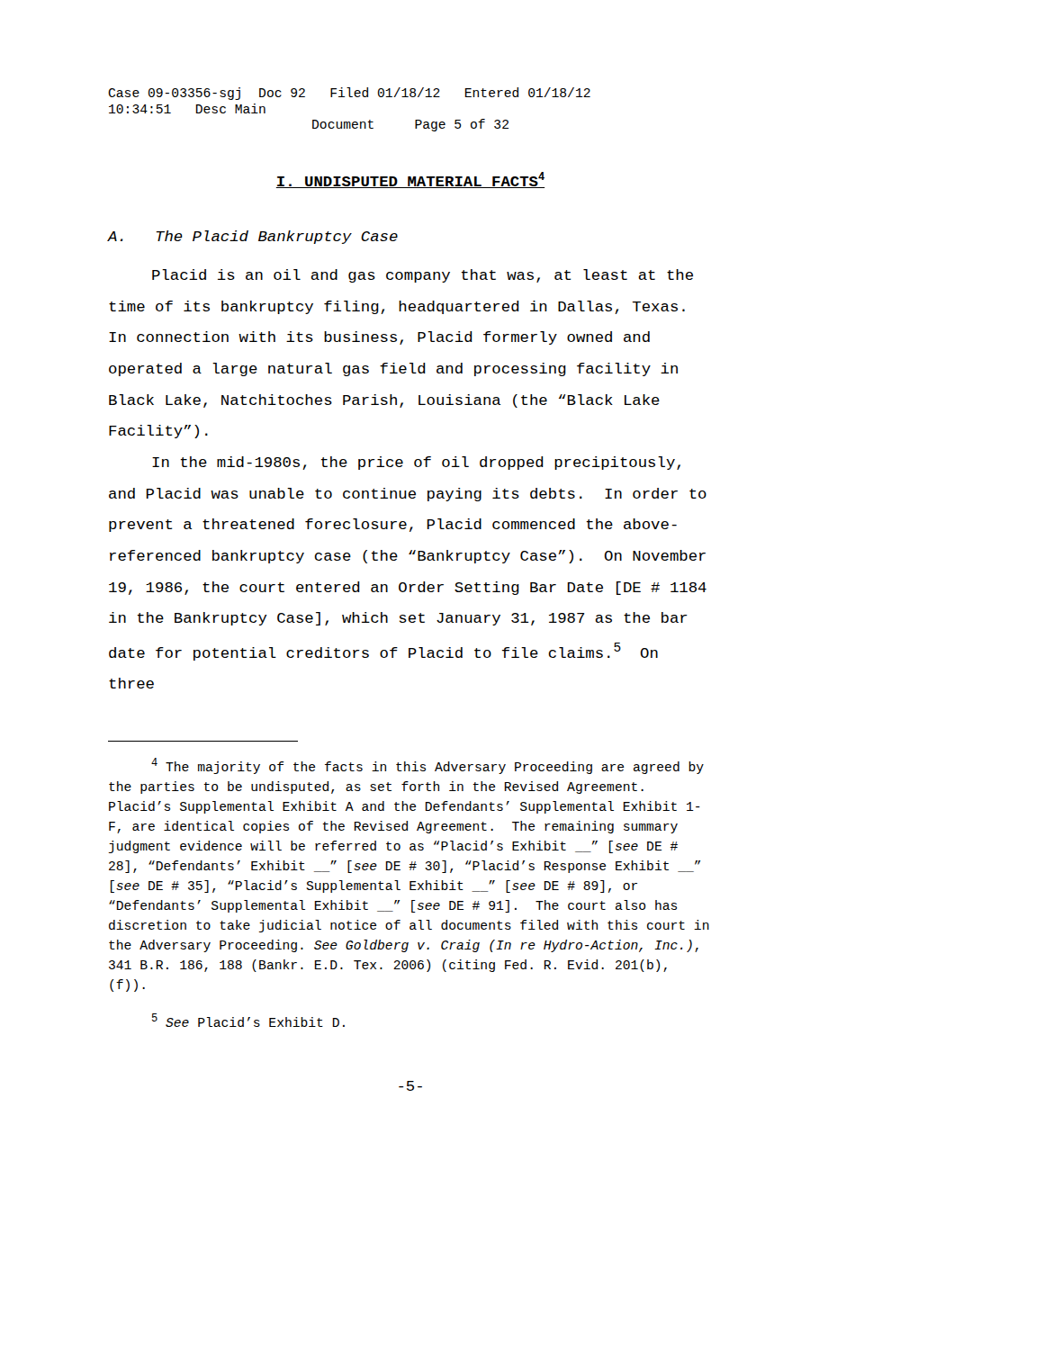Case 09-03356-sgj Doc 92 Filed 01/18/12 Entered 01/18/12 10:34:51 Desc Main Document Page 5 of 32
I. UNDISPUTED MATERIAL FACTS4
A. The Placid Bankruptcy Case
Placid is an oil and gas company that was, at least at the time of its bankruptcy filing, headquartered in Dallas, Texas. In connection with its business, Placid formerly owned and operated a large natural gas field and processing facility in Black Lake, Natchitoches Parish, Louisiana (the “Black Lake Facility”).
In the mid-1980s, the price of oil dropped precipitously, and Placid was unable to continue paying its debts. In order to prevent a threatened foreclosure, Placid commenced the above-referenced bankruptcy case (the “Bankruptcy Case”). On November 19, 1986, the court entered an Order Setting Bar Date [DE # 1184 in the Bankruptcy Case], which set January 31, 1987 as the bar date for potential creditors of Placid to file claims.5 On three
4 The majority of the facts in this Adversary Proceeding are agreed by the parties to be undisputed, as set forth in the Revised Agreement. Placid’s Supplemental Exhibit A and the Defendants’ Supplemental Exhibit 1-F, are identical copies of the Revised Agreement. The remaining summary judgment evidence will be referred to as “Placid’s Exhibit __” [see DE # 28], “Defendants’ Exhibit __” [see DE # 30], “Placid’s Response Exhibit __” [see DE # 35], “Placid’s Supplemental Exhibit __” [see DE # 89], or “Defendants’ Supplemental Exhibit __” [see DE # 91]. The court also has discretion to take judicial notice of all documents filed with this court in the Adversary Proceeding. See Goldberg v. Craig (In re Hydro-Action, Inc.), 341 B.R. 186, 188 (Bankr. E.D. Tex. 2006) (citing Fed. R. Evid. 201(b), (f)).
5 See Placid’s Exhibit D.
-5-